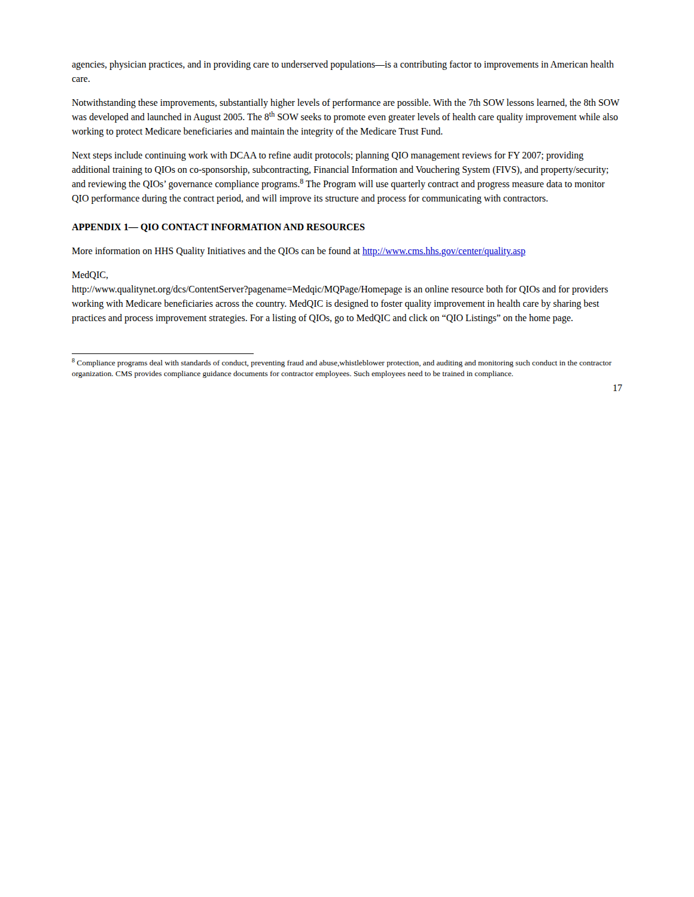agencies, physician practices, and in providing care to underserved populations—is a contributing factor to improvements in American health care.
Notwithstanding these improvements, substantially higher levels of performance are possible. With the 7th SOW lessons learned, the 8th SOW was developed and launched in August 2005. The 8th SOW seeks to promote even greater levels of health care quality improvement while also working to protect Medicare beneficiaries and maintain the integrity of the Medicare Trust Fund.
Next steps include continuing work with DCAA to refine audit protocols; planning QIO management reviews for FY 2007; providing additional training to QIOs on co-sponsorship, subcontracting, Financial Information and Vouchering System (FIVS), and property/security; and reviewing the QIOs’ governance compliance programs.8 The Program will use quarterly contract and progress measure data to monitor QIO performance during the contract period, and will improve its structure and process for communicating with contractors.
APPENDIX 1— QIO CONTACT INFORMATION AND RESOURCES
More information on HHS Quality Initiatives and the QIOs can be found at http://www.cms.hhs.gov/center/quality.asp
MedQIC,
http://www.qualitynet.org/dcs/ContentServer?pagename=Medqic/MQPage/Homepage is an online resource both for QIOs and for providers working with Medicare beneficiaries across the country. MedQIC is designed to foster quality improvement in health care by sharing best practices and process improvement strategies. For a listing of QIOs, go to MedQIC and click on “QIO Listings” on the home page.
8 Compliance programs deal with standards of conduct, preventing fraud and abuse,whistleblower protection, and auditing and monitoring such conduct in the contractor organization. CMS provides compliance guidance documents for contractor employees. Such employees need to be trained in compliance.
17